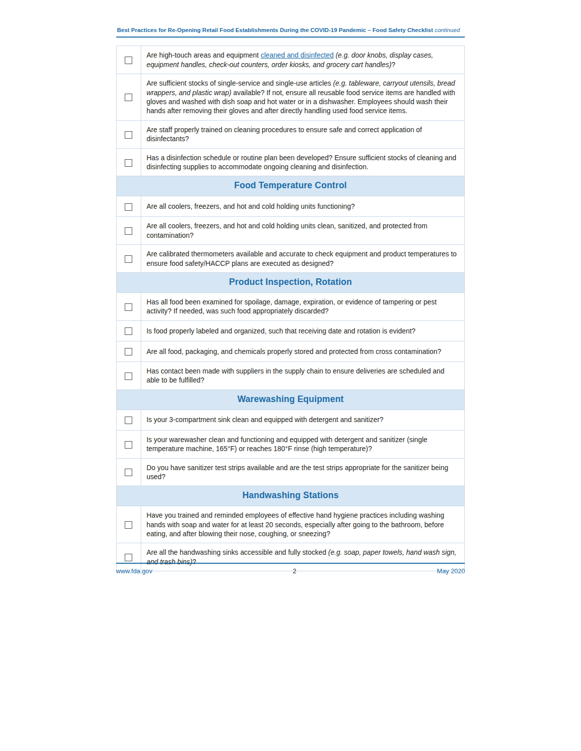Best Practices for Re-Opening Retail Food Establishments During the COVID-19 Pandemic – Food Safety Checklist continued
| | Are high-touch areas and equipment cleaned and disinfected (e.g. door knobs, display cases, equipment handles, check-out counters, order kiosks, and grocery cart handles) ? |
| | Are sufficient stocks of single-service and single-use articles (e.g. tableware, carryout utensils, bread wrappers, and plastic wrap) available? If not, ensure all reusable food service items are handled with gloves and washed with dish soap and hot water or in a dishwasher. Employees should wash their hands after removing their gloves and after directly handling used food service items. |
| | Are staff properly trained on cleaning procedures to ensure safe and correct application of disinfectants? |
| | Has a disinfection schedule or routine plan been developed? Ensure sufficient stocks of cleaning and disinfecting supplies to accommodate ongoing cleaning and disinfection. |
| Food Temperature Control |
| | Are all coolers, freezers, and hot and cold holding units functioning? |
| | Are all coolers, freezers, and hot and cold holding units clean, sanitized, and protected from contamination? |
| | Are calibrated thermometers available and accurate to check equipment and product temperatures to ensure food safety/HACCP plans are executed as designed? |
| Product Inspection, Rotation |
| | Has all food been examined for spoilage, damage, expiration, or evidence of tampering or pest activity? If needed, was such food appropriately discarded? |
| | Is food properly labeled and organized, such that receiving date and rotation is evident? |
| | Are all food, packaging, and chemicals properly stored and protected from cross contamination? |
| | Has contact been made with suppliers in the supply chain to ensure deliveries are scheduled and able to be fulfilled? |
| Warewashing Equipment |
| | Is your 3-compartment sink clean and equipped with detergent and sanitizer? |
| | Is your warewasher clean and functioning and equipped with detergent and sanitizer (single temperature machine, 165°F) or reaches 180°F rinse (high temperature)? |
| | Do you have sanitizer test strips available and are the test strips appropriate for the sanitizer being used? |
| Handwashing Stations |
| | Have you trained and reminded employees of effective hand hygiene practices including washing hands with soap and water for at least 20 seconds, especially after going to the bathroom, before eating, and after blowing their nose, coughing, or sneezing? |
| | Are all the handwashing sinks accessible and fully stocked (e.g. soap, paper towels, hand wash sign, and trash bins) ? |
www.fda.gov 2 May 2020